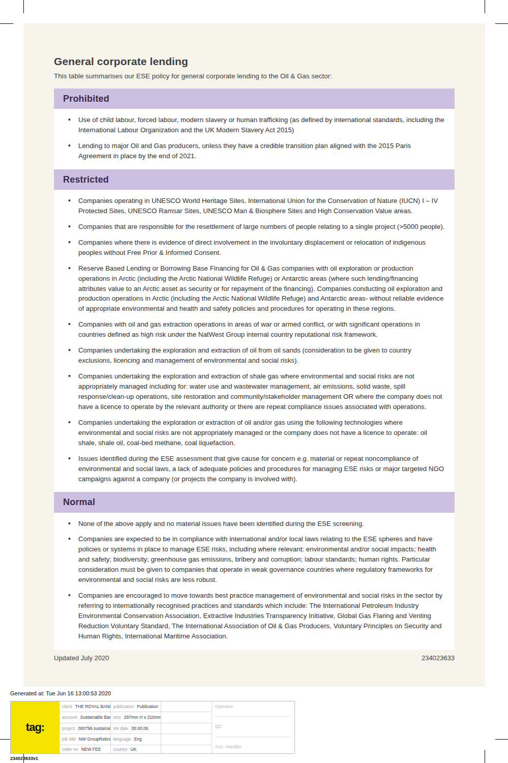General corporate lending
This table summarises our ESE policy for general corporate lending to the Oil & Gas sector:
Prohibited
Use of child labour, forced labour, modern slavery or human trafficking (as defined by international standards, including the International Labour Organization and the UK Modern Slavery Act 2015)
Lending to major Oil and Gas producers, unless they have a credible transition plan aligned with the 2015 Paris Agreement in place by the end of 2021.
Restricted
Companies operating in UNESCO World Heritage Sites, International Union for the Conservation of Nature (IUCN) I – IV Protected Sites, UNESCO Ramsar Sites, UNESCO Man & Biosphere Sites and High Conservation Value areas.
Companies that are responsible for the resettlement of large numbers of people relating to a single project (>5000 people).
Companies where there is evidence of direct involvement in the involuntary displacement or relocation of indigenous peoples without Free Prior & Informed Consent.
Reserve Based Lending or Borrowing Base Financing for Oil & Gas companies with oil exploration or production operations in Arctic (including the Arctic National Wildlife Refuge) or Antarctic areas (where such lending/financing attributes value to an Arctic asset as security or for repayment of the financing). Companies conducting oil exploration and production operations in Arctic (including the Arctic National Wildlife Refuge) and Antarctic areas- without reliable evidence of appropriate environmental and health and safety policies and procedures for operating in these regions.
Companies with oil and gas extraction operations in areas of war or armed conflict, or with significant operations in countries defined as high risk under the NatWest Group internal country reputational risk framework.
Companies undertaking the exploration and extraction of oil from oil sands (consideration to be given to country exclusions, licencing and management of environmental and social risks).
Companies undertaking the exploration and extraction of shale gas where environmental and social risks are not appropriately managed including for: water use and wastewater management, air emissions, solid waste, spill response/clean-up operations, site restoration and community/stakeholder management OR where the company does not have a licence to operate by the relevant authority or there are repeat compliance issues associated with operations.
Companies undertaking the exploration or extraction of oil and/or gas using the following technologies where environmental and social risks are not appropriately managed or the company does not have a licence to operate: oil shale, shale oil, coal-bed methane, coal liquefaction.
Issues identified during the ESE assessment that give cause for concern e.g. material or repeat noncompliance of environmental and social laws, a lack of adequate policies and procedures for managing ESE risks or major targeted NGO campaigns against a company (or projects the company is involved with).
Normal
None of the above apply and no material issues have been identified during the ESE screening.
Companies are expected to be in compliance with international and/or local laws relating to the ESE spheres and have policies or systems in place to manage ESE risks, including where relevant: environmental and/or social impacts; health and safety; biodiversity; greenhouse gas emissions, bribery and corruption; labour standards; human rights. Particular consideration must be given to companies that operate in weak governance countries where regulatory frameworks for environmental and social risks are less robust.
Companies are encouraged to move towards best practice management of environmental and social risks in the sector by referring to internationally recognised practices and standards which include: The International Petroleum Industry Environmental Conservation Association, Extractive Industries Transparency Initiative, Global Gas Flaring and Venting Reduction Voluntary Standard, The International Association of Oil & Gas Producers, Voluntary Principles on Security and Human Rights, International Maritime Association.
Updated July 2020 234023633
Generated at: Tue Jun 16 13:00:53 2020
tag:
client THE ROYAL BANK OF SCOTLAND
publication Publication
account Sustainable Banking
size 297mm H x 210mm W
project 000796 sustainable banking NW Group
ins date 00.00.06
job title NW GroupRebrand
language Eng
order no NEW FEE
country UK
Operator
QC
Acc. Handler
234023633v1